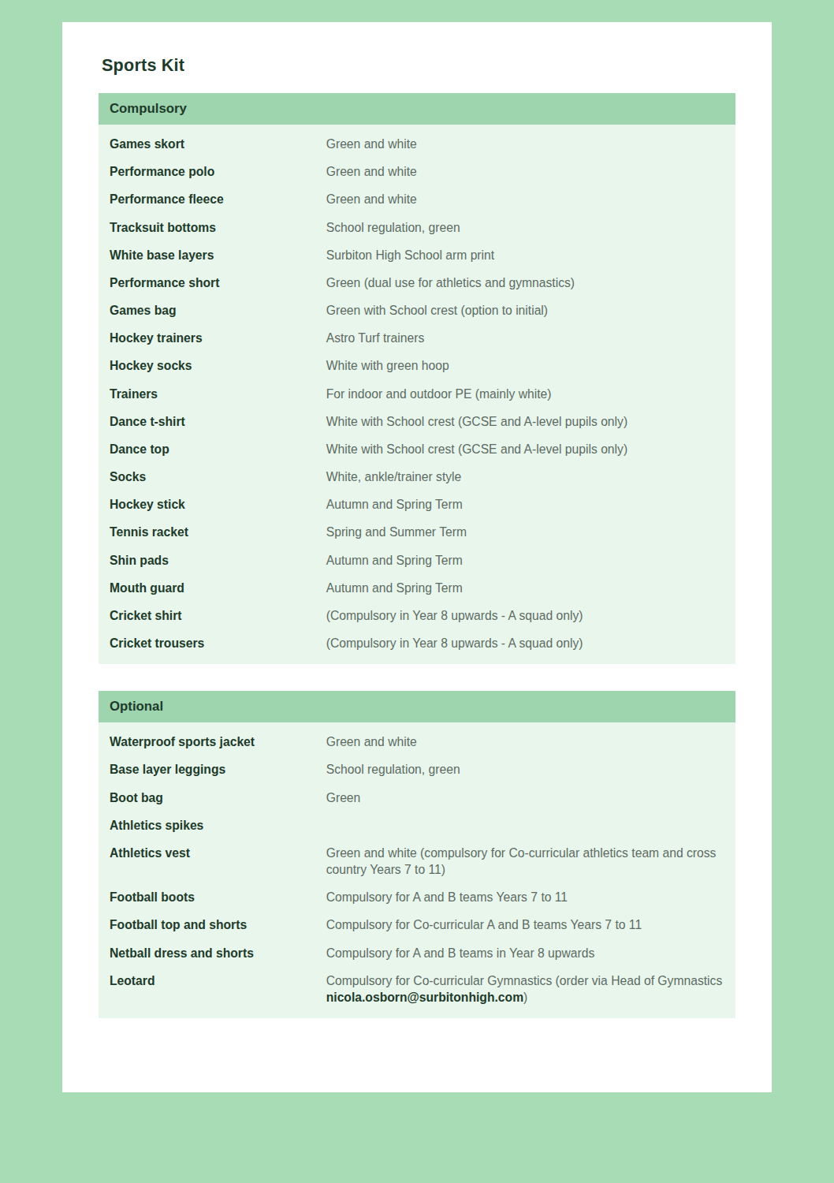Sports Kit
Compulsory
| Games skort | Green and white |
| Performance polo | Green and white |
| Performance fleece | Green and white |
| Tracksuit bottoms | School regulation, green |
| White base layers | Surbiton High School arm print |
| Performance short | Green (dual use for athletics and gymnastics) |
| Games bag | Green with School crest (option to initial) |
| Hockey trainers | Astro Turf trainers |
| Hockey socks | White with green hoop |
| Trainers | For indoor and outdoor PE (mainly white) |
| Dance t-shirt | White with School crest (GCSE and A-level pupils only) |
| Dance top | White with School crest (GCSE and A-level pupils only) |
| Socks | White, ankle/trainer style |
| Hockey stick | Autumn and Spring Term |
| Tennis racket | Spring and Summer Term |
| Shin pads | Autumn and Spring Term |
| Mouth guard | Autumn and Spring Term |
| Cricket shirt | (Compulsory in Year 8 upwards - A squad only) |
| Cricket trousers | (Compulsory in Year 8 upwards - A squad only) |
Optional
| Waterproof sports jacket | Green and white |
| Base layer leggings | School regulation, green |
| Boot bag | Green |
| Athletics spikes | |
| Athletics vest | Green and white (compulsory for Co-curricular athletics team and cross country Years 7 to 11) |
| Football boots | Compulsory for A and B teams Years 7 to 11 |
| Football top and shorts | Compulsory for Co-curricular A and B teams Years 7 to 11 |
| Netball dress and shorts | Compulsory for A and B teams in Year 8 upwards |
| Leotard | Compulsory for Co-curricular Gymnastics (order via Head of Gymnastics nicola.osborn@surbitonhigh.com ) |